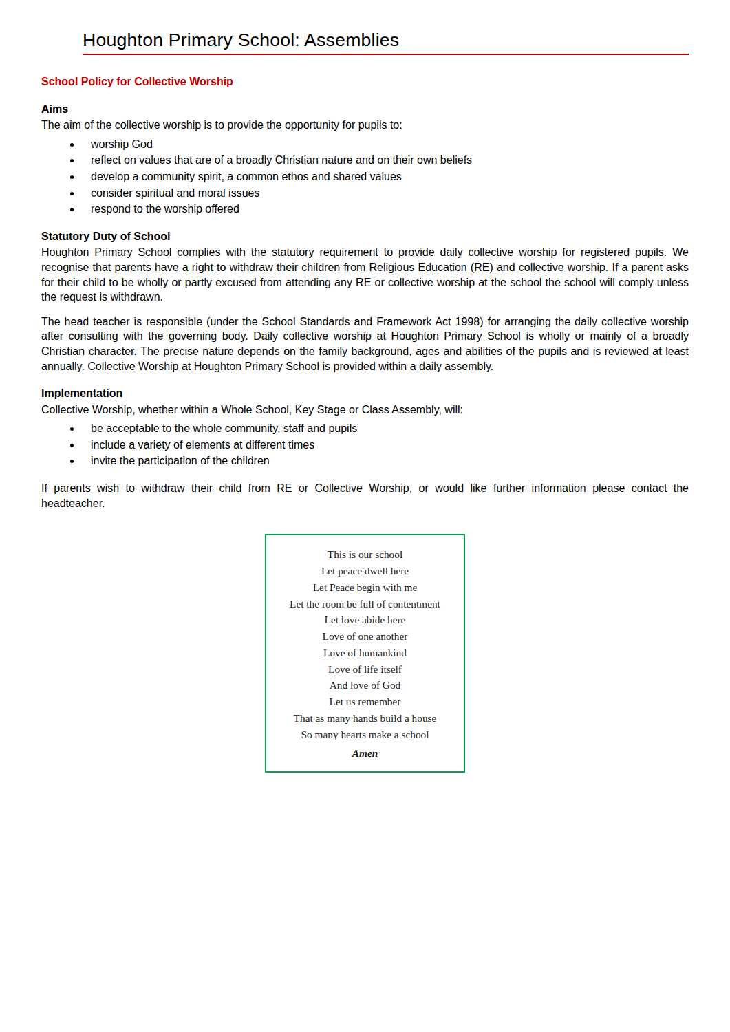Houghton Primary School: Assemblies
School Policy for Collective Worship
Aims
The aim of the collective worship is to provide the opportunity for pupils to:
worship God
reflect on values that are of a broadly Christian nature and on their own beliefs
develop a community spirit, a common ethos and shared values
consider spiritual and moral issues
respond to the worship offered
Statutory Duty of School
Houghton Primary School complies with the statutory requirement to provide daily collective worship for registered pupils. We recognise that parents have a right to withdraw their children from Religious Education (RE) and collective worship. If a parent asks for their child to be wholly or partly excused from attending any RE or collective worship at the school the school will comply unless the request is withdrawn.
The head teacher is responsible (under the School Standards and Framework Act 1998) for arranging the daily collective worship after consulting with the governing body. Daily collective worship at Houghton Primary School is wholly or mainly of a broadly Christian character. The precise nature depends on the family background, ages and abilities of the pupils and is reviewed at least annually. Collective Worship at Houghton Primary School is provided within a daily assembly.
Implementation
Collective Worship, whether within a Whole School, Key Stage or Class Assembly, will:
be acceptable to the whole community, staff and pupils
include a variety of elements at different times
invite the participation of the children
If parents wish to withdraw their child from RE or Collective Worship, or would like further information please contact the headteacher.
This is our school
Let peace dwell here
Let Peace begin with me
Let the room be full of contentment
Let love abide here
Love of one another
Love of humankind
Love of life itself
And love of God
Let us remember
That as many hands build a house
So many hearts make a school
Amen